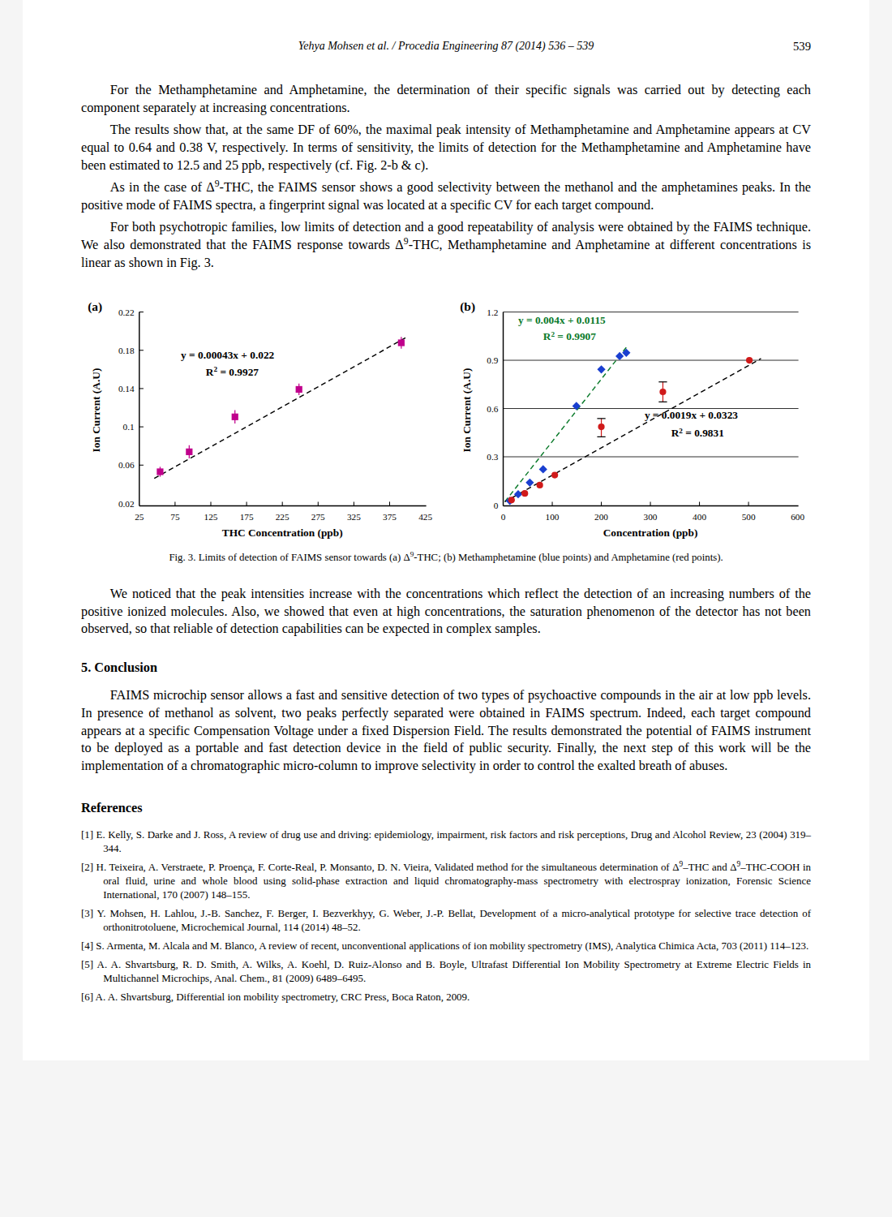Yehya Mohsen et al. / Procedia Engineering 87 (2014) 536 – 539 539
For the Methamphetamine and Amphetamine, the determination of their specific signals was carried out by detecting each component separately at increasing concentrations.
The results show that, at the same DF of 60%, the maximal peak intensity of Methamphetamine and Amphetamine appears at CV equal to 0.64 and 0.38 V, respectively. In terms of sensitivity, the limits of detection for the Methamphetamine and Amphetamine have been estimated to 12.5 and 25 ppb, respectively (cf. Fig. 2-b & c).
As in the case of Δ9-THC, the FAIMS sensor shows a good selectivity between the methanol and the amphetamines peaks. In the positive mode of FAIMS spectra, a fingerprint signal was located at a specific CV for each target compound.
For both psychotropic families, low limits of detection and a good repeatability of analysis were obtained by the FAIMS technique. We also demonstrated that the FAIMS response towards Δ9-THC, Methamphetamine and Amphetamine at different concentrations is linear as shown in Fig. 3.
(a) 0.22 0.18 0.14 0.1 0.06 0.02 25 75 125 175 225 275 325 375 425 Ion Current (A.U) THC Concentration (ppb) y = 0.00043x + 0.022 R2 = 0.9927
(b) 1.2 0.9 0.6 0.3 0 0 100 200 300 400 500 600 Ion Current (A.U) Concentration (ppb) y = 0.004x + 0.0115 R2 = 0.9907 y = 0.0019x + 0.0323 R2 = 0.9831
Fig. 3. Limits of detection of FAIMS sensor towards (a) Δ9-THC; (b) Methamphetamine (blue points) and Amphetamine (red points).
We noticed that the peak intensities increase with the concentrations which reflect the detection of an increasing numbers of the positive ionized molecules. Also, we showed that even at high concentrations, the saturation phenomenon of the detector has not been observed, so that reliable of detection capabilities can be expected in complex samples.
5. Conclusion
FAIMS microchip sensor allows a fast and sensitive detection of two types of psychoactive compounds in the air at low ppb levels. In presence of methanol as solvent, two peaks perfectly separated were obtained in FAIMS spectrum. Indeed, each target compound appears at a specific Compensation Voltage under a fixed Dispersion Field. The results demonstrated the potential of FAIMS instrument to be deployed as a portable and fast detection device in the field of public security. Finally, the next step of this work will be the implementation of a chromatographic micro-column to improve selectivity in order to control the exalted breath of abuses.
References
[1] E. Kelly, S. Darke and J. Ross, A review of drug use and driving: epidemiology, impairment, risk factors and risk perceptions, Drug and Alcohol Review, 23 (2004) 319–344.
[2] H. Teixeira, A. Verstraete, P. Proença, F. Corte-Real, P. Monsanto, D. N. Vieira, Validated method for the simultaneous determination of Δ9–THC and Δ9–THC-COOH in oral fluid, urine and whole blood using solid-phase extraction and liquid chromatography-mass spectrometry with electrospray ionization, Forensic Science International, 170 (2007) 148–155.
[3] Y. Mohsen, H. Lahlou, J.-B. Sanchez, F. Berger, I. Bezverkhyy, G. Weber, J.-P. Bellat, Development of a micro-analytical prototype for selective trace detection of orthonitrotoluene, Microchemical Journal, 114 (2014) 48–52.
[4] S. Armenta, M. Alcala and M. Blanco, A review of recent, unconventional applications of ion mobility spectrometry (IMS), Analytica Chimica Acta, 703 (2011) 114–123.
[5] A. A. Shvartsburg, R. D. Smith, A. Wilks, A. Koehl, D. Ruiz-Alonso and B. Boyle, Ultrafast Differential Ion Mobility Spectrometry at Extreme Electric Fields in Multichannel Microchips, Anal. Chem., 81 (2009) 6489–6495.
[6] A. A. Shvartsburg, Differential ion mobility spectrometry, CRC Press, Boca Raton, 2009.